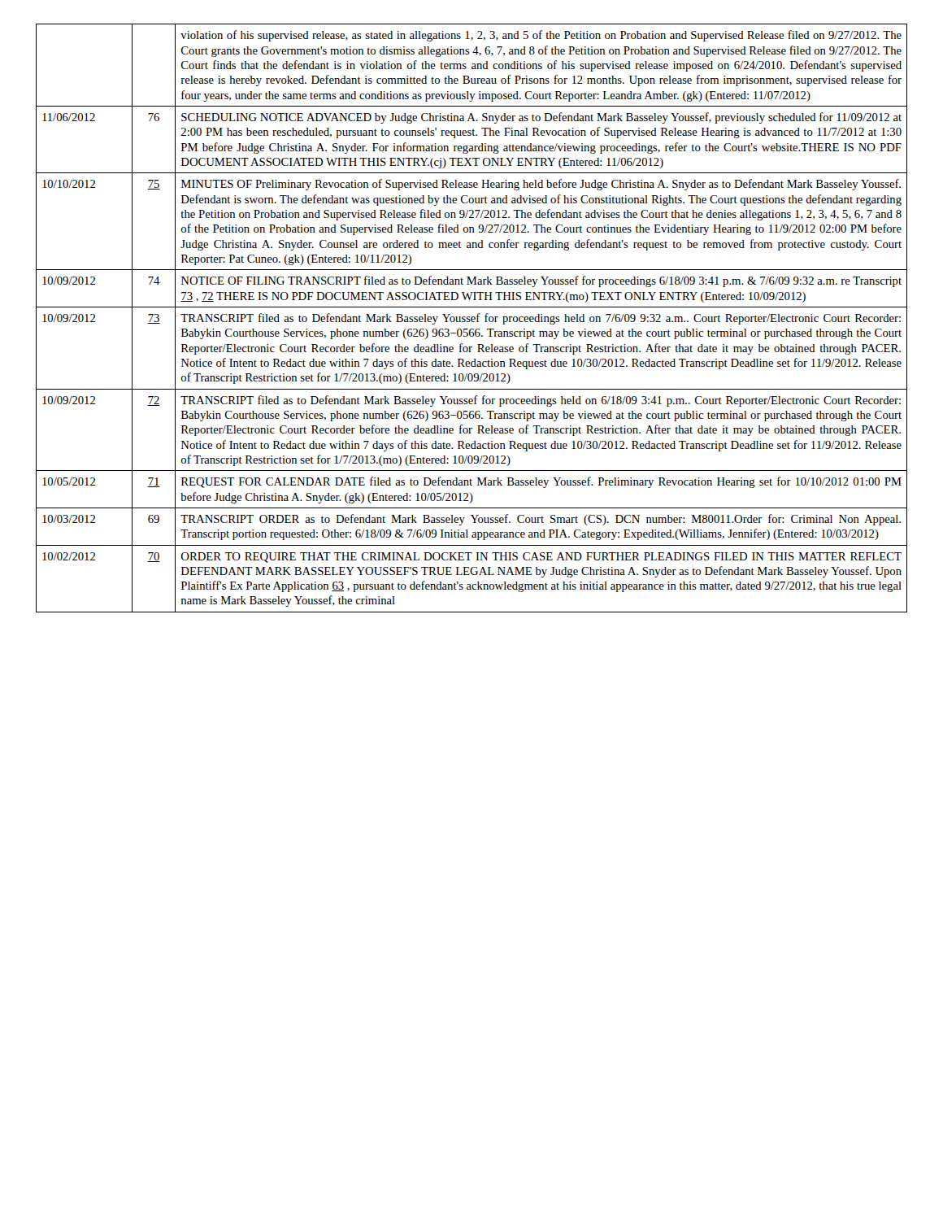| | | violation of his supervised release, as stated in allegations 1, 2, 3, and 5 of the Petition on Probation and Supervised Release filed on 9/27/2012. The Court grants the Government's motion to dismiss allegations 4, 6, 7, and 8 of the Petition on Probation and Supervised Release filed on 9/27/2012. The Court finds that the defendant is in violation of the terms and conditions of his supervised release imposed on 6/24/2010. Defendant's supervised release is hereby revoked. Defendant is committed to the Bureau of Prisons for 12 months. Upon release from imprisonment, supervised release for four years, under the same terms and conditions as previously imposed. Court Reporter: Leandra Amber. (gk) (Entered: 11/07/2012) |
| 11/06/2012 | 76 | SCHEDULING NOTICE ADVANCED by Judge Christina A. Snyder as to Defendant Mark Basseley Youssef, previously scheduled for 11/09/2012 at 2:00 PM has been rescheduled, pursuant to counsels' request. The Final Revocation of Supervised Release Hearing is advanced to 11/7/2012 at 1:30 PM before Judge Christina A. Snyder. For information regarding attendance/viewing proceedings, refer to the Court's website.THERE IS NO PDF DOCUMENT ASSOCIATED WITH THIS ENTRY.(cj) TEXT ONLY ENTRY (Entered: 11/06/2012) |
| 10/10/2012 | 75 | MINUTES OF Preliminary Revocation of Supervised Release Hearing held before Judge Christina A. Snyder as to Defendant Mark Basseley Youssef. Defendant is sworn. The defendant was questioned by the Court and advised of his Constitutional Rights. The Court questions the defendant regarding the Petition on Probation and Supervised Release filed on 9/27/2012. The defendant advises the Court that he denies allegations 1, 2, 3, 4, 5, 6, 7 and 8 of the Petition on Probation and Supervised Release filed on 9/27/2012. The Court continues the Evidentiary Hearing to 11/9/2012 02:00 PM before Judge Christina A. Snyder. Counsel are ordered to meet and confer regarding defendant's request to be removed from protective custody. Court Reporter: Pat Cuneo. (gk) (Entered: 10/11/2012) |
| 10/09/2012 | 74 | NOTICE OF FILING TRANSCRIPT filed as to Defendant Mark Basseley Youssef for proceedings 6/18/09 3:41 p.m. & 7/6/09 9:32 a.m. re Transcript 73 , 72 THERE IS NO PDF DOCUMENT ASSOCIATED WITH THIS ENTRY.(mo) TEXT ONLY ENTRY (Entered: 10/09/2012) |
| 10/09/2012 | 73 | TRANSCRIPT filed as to Defendant Mark Basseley Youssef for proceedings held on 7/6/09 9:32 a.m.. Court Reporter/Electronic Court Recorder: Babykin Courthouse Services, phone number (626) 963−0566. Transcript may be viewed at the court public terminal or purchased through the Court Reporter/Electronic Court Recorder before the deadline for Release of Transcript Restriction. After that date it may be obtained through PACER. Notice of Intent to Redact due within 7 days of this date. Redaction Request due 10/30/2012. Redacted Transcript Deadline set for 11/9/2012. Release of Transcript Restriction set for 1/7/2013.(mo) (Entered: 10/09/2012) |
| 10/09/2012 | 72 | TRANSCRIPT filed as to Defendant Mark Basseley Youssef for proceedings held on 6/18/09 3:41 p.m.. Court Reporter/Electronic Court Recorder: Babykin Courthouse Services, phone number (626) 963−0566. Transcript may be viewed at the court public terminal or purchased through the Court Reporter/Electronic Court Recorder before the deadline for Release of Transcript Restriction. After that date it may be obtained through PACER. Notice of Intent to Redact due within 7 days of this date. Redaction Request due 10/30/2012. Redacted Transcript Deadline set for 11/9/2012. Release of Transcript Restriction set for 1/7/2013.(mo) (Entered: 10/09/2012) |
| 10/05/2012 | 71 | REQUEST FOR CALENDAR DATE filed as to Defendant Mark Basseley Youssef. Preliminary Revocation Hearing set for 10/10/2012 01:00 PM before Judge Christina A. Snyder. (gk) (Entered: 10/05/2012) |
| 10/03/2012 | 69 | TRANSCRIPT ORDER as to Defendant Mark Basseley Youssef. Court Smart (CS). DCN number: M80011.Order for: Criminal Non Appeal. Transcript portion requested: Other: 6/18/09 & 7/6/09 Initial appearance and PIA. Category: Expedited.(Williams, Jennifer) (Entered: 10/03/2012) |
| 10/02/2012 | 70 | ORDER TO REQUIRE THAT THE CRIMINAL DOCKET IN THIS CASE AND FURTHER PLEADINGS FILED IN THIS MATTER REFLECT DEFENDANT MARK BASSELEY YOUSSEF'S TRUE LEGAL NAME by Judge Christina A. Snyder as to Defendant Mark Basseley Youssef. Upon Plaintiff's Ex Parte Application 63 , pursuant to defendant's acknowledgment at his initial appearance in this matter, dated 9/27/2012, that his true legal name is Mark Basseley Youssef, the criminal |